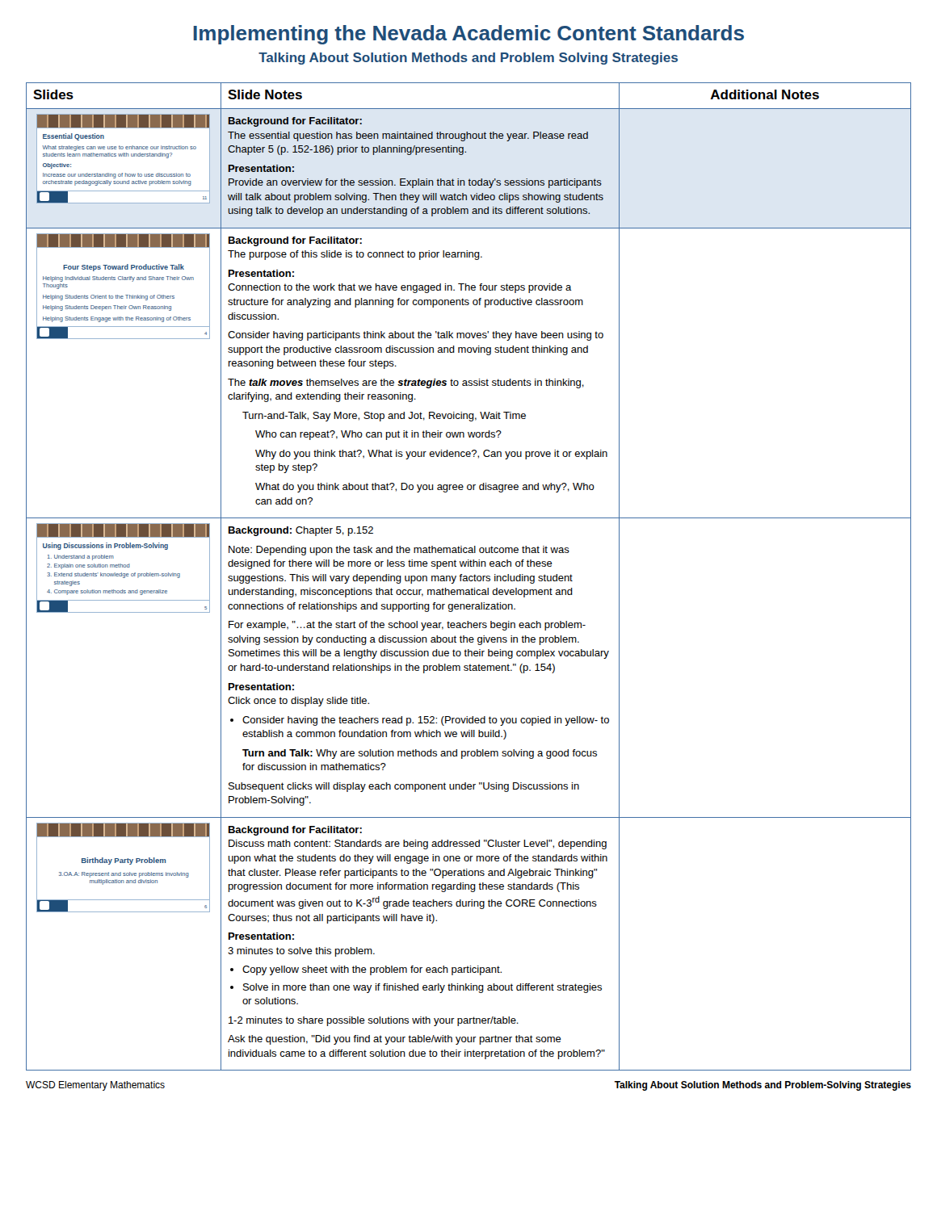Implementing the Nevada Academic Content Standards
Talking About Solution Methods and Problem Solving Strategies
| Slides | Slide Notes | Additional Notes |
| --- | --- | --- |
| Essential Question What strategies can we use to enhance our instruction so students learn mathematics with understanding? Objective: Increase our understanding of how to use discussion to orchestrate pedagogically sound active problem solving 11 | Background for Facilitator: The essential question has been maintained throughout the year. Please read Chapter 5 (p. 152-186) prior to planning/presenting. Presentation: Provide an overview for the session. Explain that in today's sessions participants will talk about problem solving. Then they will watch video clips showing students using talk to develop an understanding of a problem and its different solutions. | |
| Four Steps Toward Productive Talk Helping Individual Students Clarify and Share Their Own Thoughts Helping Students Orient to the Thinking of Others Helping Students Deepen Their Own Reasoning Helping Students Engage with the Reasoning of Others 4 | Background for Facilitator: The purpose of this slide is to connect to prior learning. Presentation: Connection to the work that we have engaged in. The four steps provide a structure for analyzing and planning for components of productive classroom discussion. Consider having participants think about the 'talk moves' they have been using to support the productive classroom discussion and moving student thinking and reasoning between these four steps. The talk moves themselves are the strategies to assist students in thinking, clarifying, and extending their reasoning. Turn-and-Talk, Say More, Stop and Jot, Revoicing, Wait Time Who can repeat?, Who can put it in their own words? Why do you think that?, What is your evidence?, Can you prove it or explain step by step? What do you think about that?, Do you agree or disagree and why?, Who can add on? | |
| Using Discussions in Problem-Solving Understand a problem Explain one solution method Extend students' knowledge of problem-solving strategies Compare solution methods and generalize 5 | Background: Chapter 5, p.152 Note: Depending upon the task and the mathematical outcome that it was designed for there will be more or less time spent within each of these suggestions. This will vary depending upon many factors including student understanding, misconceptions that occur, mathematical development and connections of relationships and supporting for generalization. For example, "…at the start of the school year, teachers begin each problem-solving session by conducting a discussion about the givens in the problem. Sometimes this will be a lengthy discussion due to their being complex vocabulary or hard-to-understand relationships in the problem statement." (p. 154) Presentation: Click once to display slide title. Consider having the teachers read p. 152: (Provided to you copied in yellow- to establish a common foundation from which we will build.) Turn and Talk: Why are solution methods and problem solving a good focus for discussion in mathematics? Subsequent clicks will display each component under "Using Discussions in Problem-Solving". | |
| Birthday Party Problem 3.OA.A: Represent and solve problems involving multiplication and division 6 | Background for Facilitator: Discuss math content: Standards are being addressed "Cluster Level", depending upon what the students do they will engage in one or more of the standards within that cluster. Please refer participants to the "Operations and Algebraic Thinking" progression document for more information regarding these standards (This document was given out to K-3 rd grade teachers during the CORE Connections Courses; thus not all participants will have it). Presentation: 3 minutes to solve this problem. Copy yellow sheet with the problem for each participant. Solve in more than one way if finished early thinking about different strategies or solutions. 1-2 minutes to share possible solutions with your partner/table. Ask the question, "Did you find at your table/with your partner that some individuals came to a different solution due to their interpretation of the problem?" | |
WCSD Elementary Mathematics
Talking About Solution Methods and Problem-Solving Strategies